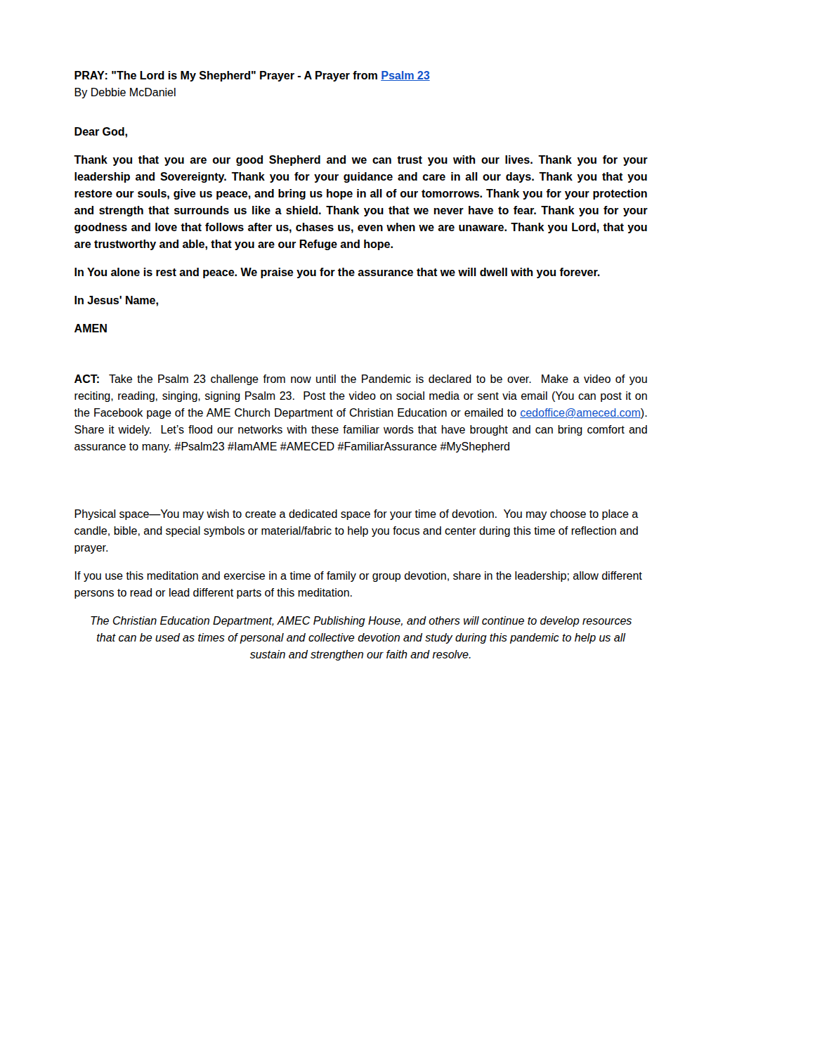PRAY: "The Lord is My Shepherd" Prayer - A Prayer from Psalm 23
By Debbie McDaniel
Dear God,
Thank you that you are our good Shepherd and we can trust you with our lives. Thank you for your leadership and Sovereignty. Thank you for your guidance and care in all our days. Thank you that you restore our souls, give us peace, and bring us hope in all of our tomorrows. Thank you for your protection and strength that surrounds us like a shield. Thank you that we never have to fear. Thank you for your goodness and love that follows after us, chases us, even when we are unaware. Thank you Lord, that you are trustworthy and able, that you are our Refuge and hope.
In You alone is rest and peace. We praise you for the assurance that we will dwell with you forever.
In Jesus' Name,
AMEN
ACT: Take the Psalm 23 challenge from now until the Pandemic is declared to be over. Make a video of you reciting, reading, singing, signing Psalm 23. Post the video on social media or sent via email (You can post it on the Facebook page of the AME Church Department of Christian Education or emailed to cedoffice@ameced.com). Share it widely. Let’s flood our networks with these familiar words that have brought and can bring comfort and assurance to many. #Psalm23 #IamAME #AMECED #FamiliarAssurance #MyShepherd
Physical space—You may wish to create a dedicated space for your time of devotion. You may choose to place a candle, bible, and special symbols or material/fabric to help you focus and center during this time of reflection and prayer.
If you use this meditation and exercise in a time of family or group devotion, share in the leadership; allow different persons to read or lead different parts of this meditation.
The Christian Education Department, AMEC Publishing House, and others will continue to develop resources that can be used as times of personal and collective devotion and study during this pandemic to help us all sustain and strengthen our faith and resolve.